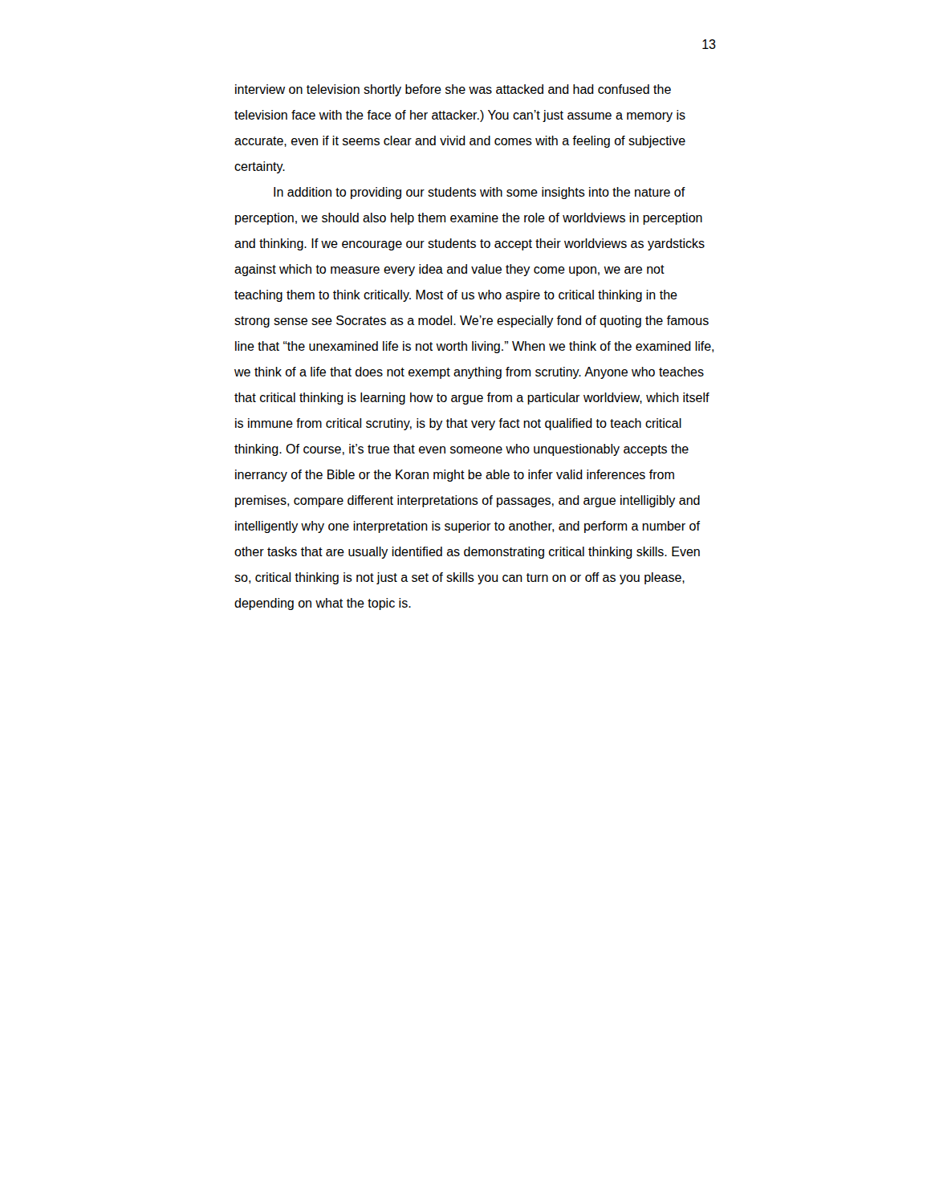13
interview on television shortly before she was attacked and had confused the television face with the face of her attacker.) You can’t just assume a memory is accurate, even if it seems clear and vivid and comes with a feeling of subjective certainty.
In addition to providing our students with some insights into the nature of perception, we should also help them examine the role of worldviews in perception and thinking. If we encourage our students to accept their worldviews as yardsticks against which to measure every idea and value they come upon, we are not teaching them to think critically. Most of us who aspire to critical thinking in the strong sense see Socrates as a model. We’re especially fond of quoting the famous line that “the unexamined life is not worth living.” When we think of the examined life, we think of a life that does not exempt anything from scrutiny. Anyone who teaches that critical thinking is learning how to argue from a particular worldview, which itself is immune from critical scrutiny, is by that very fact not qualified to teach critical thinking. Of course, it’s true that even someone who unquestionably accepts the inerrancy of the Bible or the Koran might be able to infer valid inferences from premises, compare different interpretations of passages, and argue intelligibly and intelligently why one interpretation is superior to another, and perform a number of other tasks that are usually identified as demonstrating critical thinking skills. Even so, critical thinking is not just a set of skills you can turn on or off as you please, depending on what the topic is.